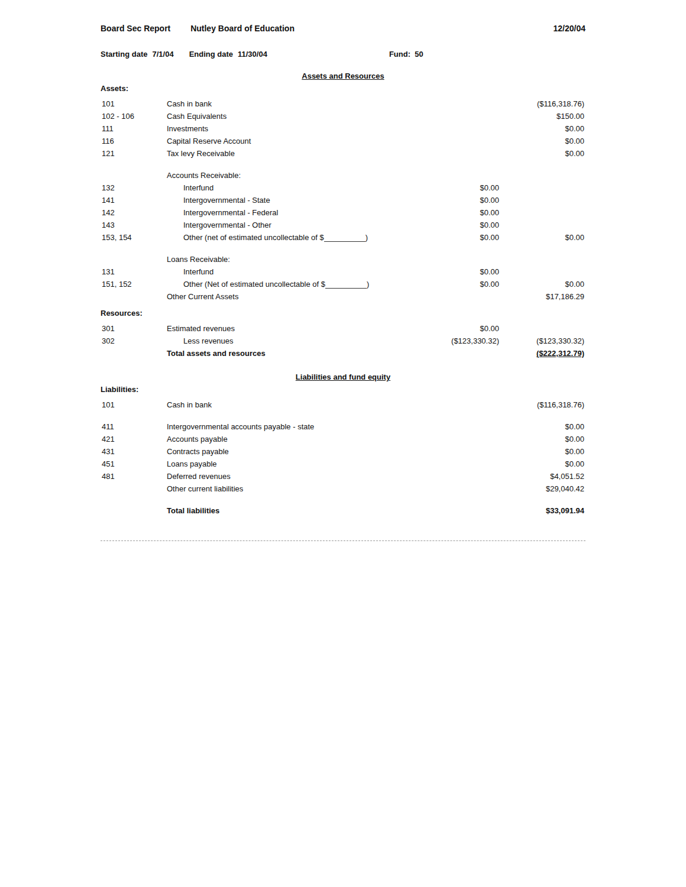Board Sec Report Nutley Board of Education
12/20/04
Starting date 7/1/04 Ending date 11/30/04 Fund: 50
Assets and Resources
Assets:
| 101 | Cash in bank | | ($116,318.76) |
| 102 - 106 | Cash Equivalents | | $150.00 |
| 111 | Investments | | $0.00 |
| 116 | Capital Reserve Account | | $0.00 |
| 121 | Tax levy Receivable | | $0.00 |
| | Accounts Receivable: | | |
| 132 | Interfund | $0.00 | |
| 141 | Intergovernmental - State | $0.00 | |
| 142 | Intergovernmental - Federal | $0.00 | |
| 143 | Intergovernmental - Other | $0.00 | |
| 153, 154 | Other (net of estimated uncollectable of $ ) | $0.00 | $0.00 |
| | Loans Receivable: | | |
| 131 | Interfund | $0.00 | |
| 151, 152 | Other (Net of estimated uncollectable of $ ) | $0.00 | $0.00 |
| | Other Current Assets | | $17,186.29 |
Resources:
| 301 | Estimated revenues | $0.00 | |
| 302 | Less revenues | ($123,330.32) | ($123,330.32) |
| | Total assets and resources | | ($222,312.79) |
Liabilities and fund equity
Liabilities:
| 101 | Cash in bank | | ($116,318.76) |
| 411 | Intergovernmental accounts payable - state | | $0.00 |
| 421 | Accounts payable | | $0.00 |
| 431 | Contracts payable | | $0.00 |
| 451 | Loans payable | | $0.00 |
| 481 | Deferred revenues | | $4,051.52 |
| | Other current liabilities | | $29,040.42 |
| | Total liabilities | | $33,091.94 |